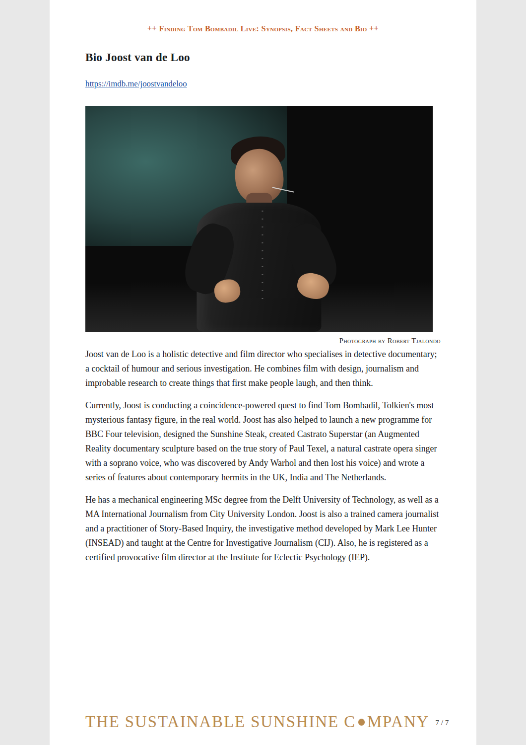++ Finding Tom Bombadil Live: Synopsis, Fact Sheets and Bio ++
Bio Joost van de Loo
https://imdb.me/joostvandeloo
Photograph by Robert Tjalondo
Joost van de Loo is a holistic detective and film director who specialises in detective documentary; a cocktail of humour and serious investigation. He combines film with design, journalism and improbable research to create things that first make people laugh, and then think.
Currently, Joost is conducting a coincidence-powered quest to find Tom Bombadil, Tolkien's most mysterious fantasy figure, in the real world. Joost has also helped to launch a new programme for BBC Four television, designed the Sunshine Steak, created Castrato Superstar (an Augmented Reality documentary sculpture based on the true story of Paul Texel, a natural castrate opera singer with a soprano voice, who was discovered by Andy Warhol and then lost his voice) and wrote a series of features about contemporary hermits in the UK, India and The Netherlands.
He has a mechanical engineering MSc degree from the Delft University of Technology, as well as a MA International Journalism from City University London. Joost is also a trained camera journalist and a practitioner of Story-Based Inquiry, the investigative method developed by Mark Lee Hunter (INSEAD) and taught at the Centre for Investigative Journalism (CIJ). Also, he is registered as a certified provocative film director at the Institute for Eclectic Psychology (IEP).
THE SUSTAINABLE SUNSHINE C MPANY
7 / 7